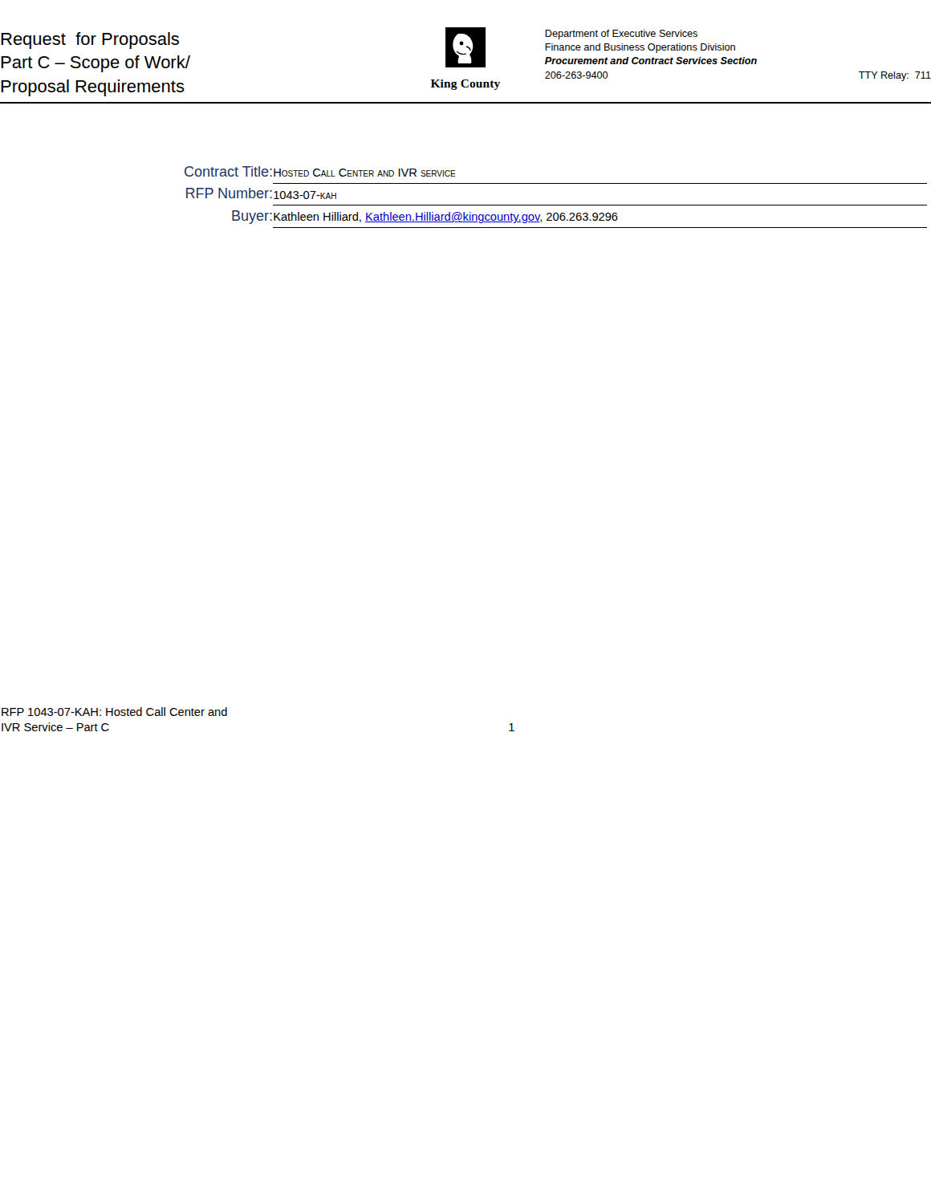Request for Proposals
Part C – Scope of Work/
Proposal Requirements
King County
Department of Executive Services
Finance and Business Operations Division
Procurement and Contract Services Section
206-263-9400 TTY Relay: 711
| Contract Title: | Hosted Call Center and IVR service |
| RFP Number: | 1043-07- kah |
| Buyer: | Kathleen Hilliard, Kathleen.Hilliard@kingcounty.gov , 206.263.9296 |
| RFP 1043-07-KAH: Hosted Call Center and IVR Service – Part C | 1 | |